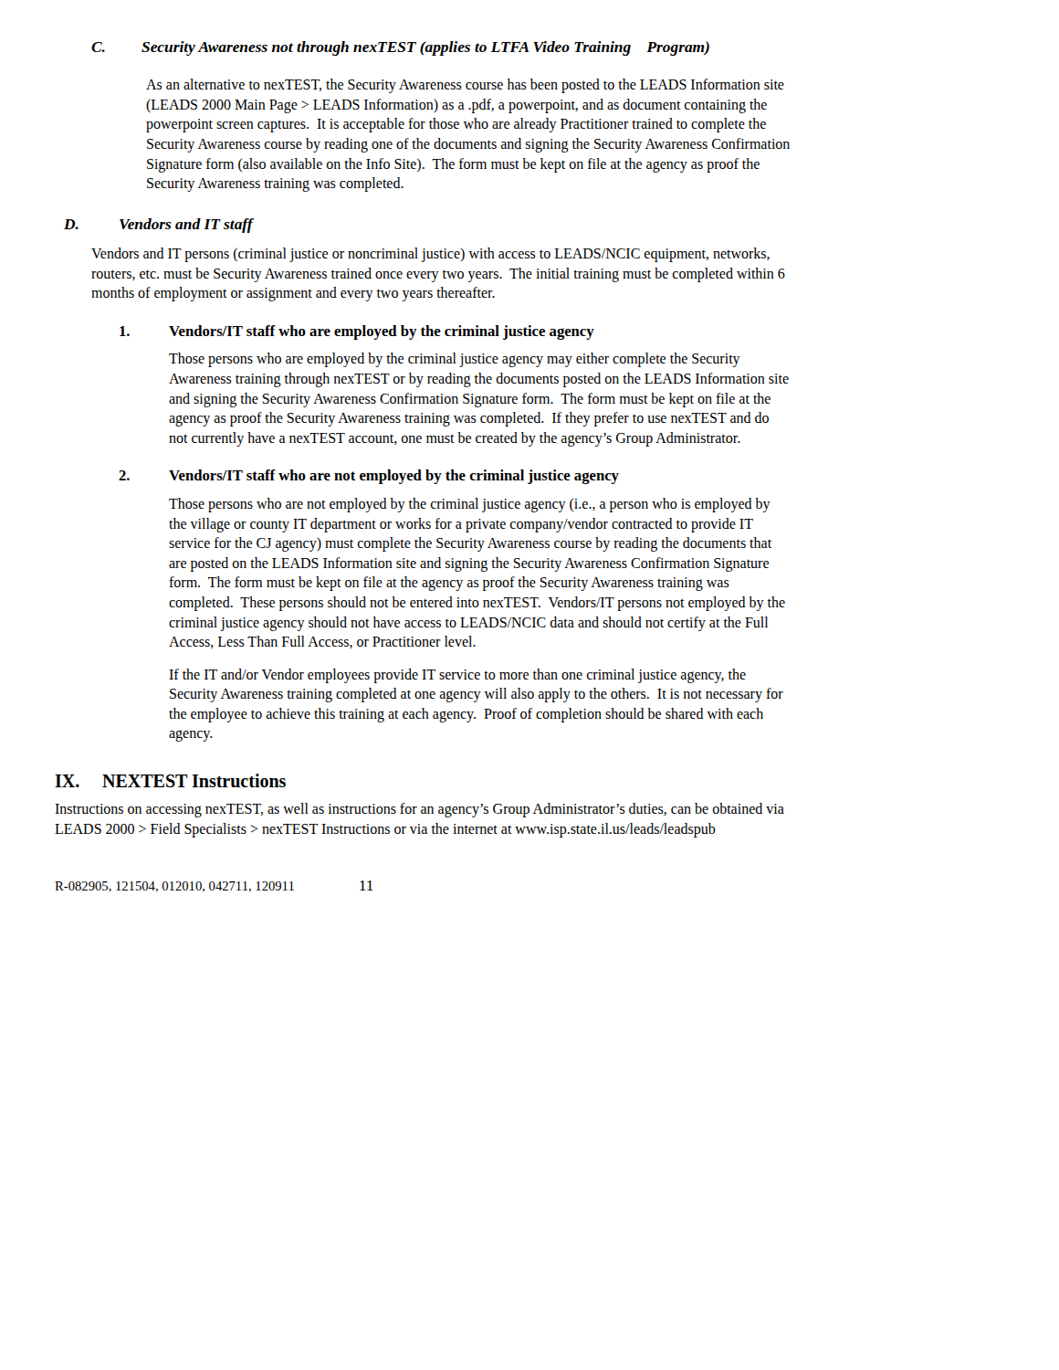C. Security Awareness not through nexTEST (applies to LTFA Video Training Program)
As an alternative to nexTEST, the Security Awareness course has been posted to the LEADS Information site (LEADS 2000 Main Page > LEADS Information) as a .pdf, a powerpoint, and as document containing the powerpoint screen captures. It is acceptable for those who are already Practitioner trained to complete the Security Awareness course by reading one of the documents and signing the Security Awareness Confirmation Signature form (also available on the Info Site). The form must be kept on file at the agency as proof the Security Awareness training was completed.
D. Vendors and IT staff
Vendors and IT persons (criminal justice or noncriminal justice) with access to LEADS/NCIC equipment, networks, routers, etc. must be Security Awareness trained once every two years. The initial training must be completed within 6 months of employment or assignment and every two years thereafter.
1. Vendors/IT staff who are employed by the criminal justice agency
Those persons who are employed by the criminal justice agency may either complete the Security Awareness training through nexTEST or by reading the documents posted on the LEADS Information site and signing the Security Awareness Confirmation Signature form. The form must be kept on file at the agency as proof the Security Awareness training was completed. If they prefer to use nexTEST and do not currently have a nexTEST account, one must be created by the agency’s Group Administrator.
2. Vendors/IT staff who are not employed by the criminal justice agency
Those persons who are not employed by the criminal justice agency (i.e., a person who is employed by the village or county IT department or works for a private company/vendor contracted to provide IT service for the CJ agency) must complete the Security Awareness course by reading the documents that are posted on the LEADS Information site and signing the Security Awareness Confirmation Signature form. The form must be kept on file at the agency as proof the Security Awareness training was completed. These persons should not be entered into nexTEST. Vendors/IT persons not employed by the criminal justice agency should not have access to LEADS/NCIC data and should not certify at the Full Access, Less Than Full Access, or Practitioner level.
If the IT and/or Vendor employees provide IT service to more than one criminal justice agency, the Security Awareness training completed at one agency will also apply to the others. It is not necessary for the employee to achieve this training at each agency. Proof of completion should be shared with each agency.
IX. NEXTEST Instructions
Instructions on accessing nexTEST, as well as instructions for an agency’s Group Administrator’s duties, can be obtained via LEADS 2000 > Field Specialists > nexTEST Instructions or via the internet at www.isp.state.il.us/leads/leadspub
R-082905, 121504, 012010, 042711, 12091111